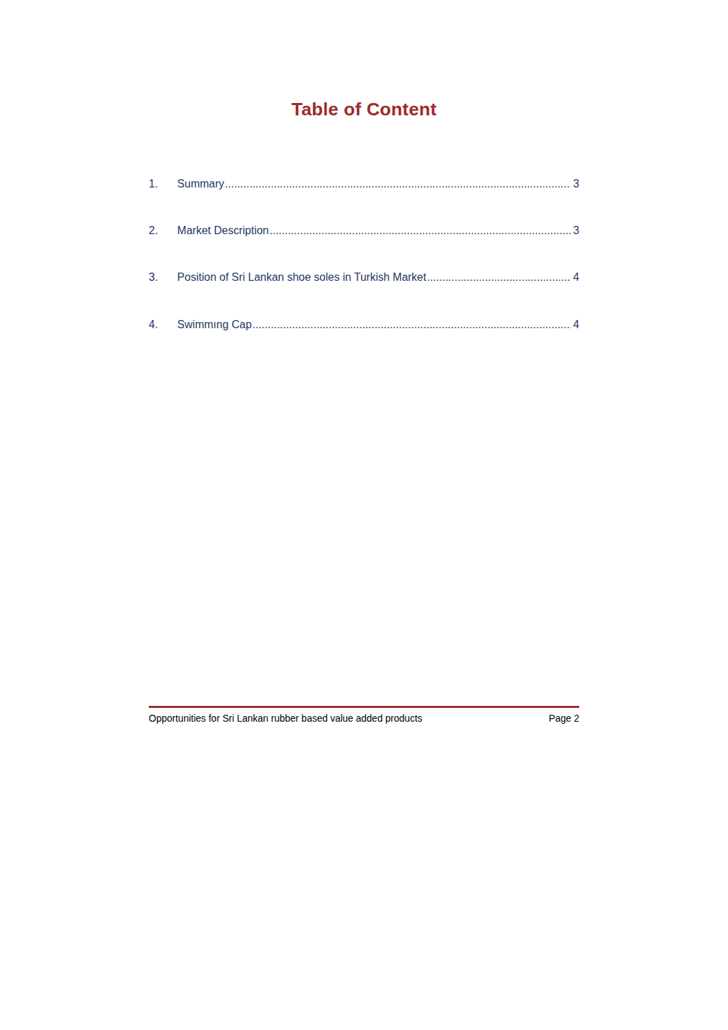Table of Content
Summary .................................................................................................................. 3
Market Description ........................................................................................................... 3
Position of Sri Lankan shoe soles in Turkish Market ......................................................... 4
Swimmıng Cap ................................................................................................................. 4
Opportunities for Sri Lankan rubber based value added products
Page 2